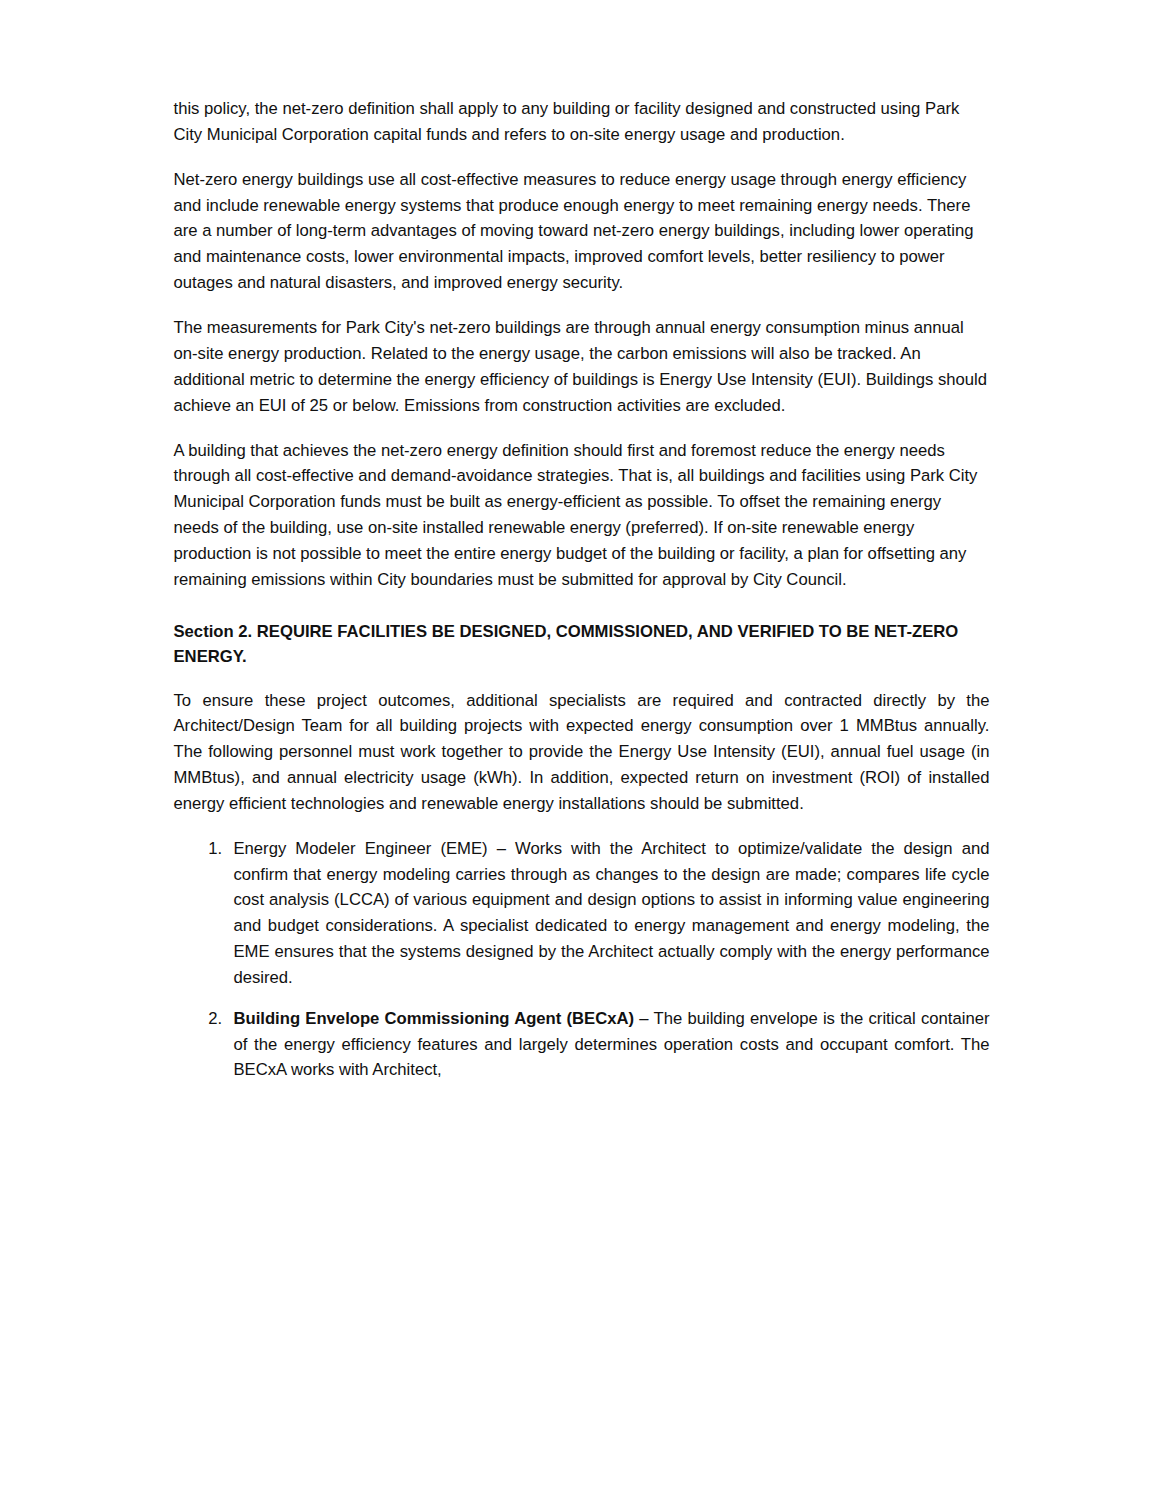this policy, the net-zero definition shall apply to any building or facility designed and constructed using Park City Municipal Corporation capital funds and refers to on-site energy usage and production.
Net-zero energy buildings use all cost-effective measures to reduce energy usage through energy efficiency and include renewable energy systems that produce enough energy to meet remaining energy needs. There are a number of long-term advantages of moving toward net-zero energy buildings, including lower operating and maintenance costs, lower environmental impacts, improved comfort levels, better resiliency to power outages and natural disasters, and improved energy security.
The measurements for Park City's net-zero buildings are through annual energy consumption minus annual on-site energy production. Related to the energy usage, the carbon emissions will also be tracked. An additional metric to determine the energy efficiency of buildings is Energy Use Intensity (EUI). Buildings should achieve an EUI of 25 or below. Emissions from construction activities are excluded.
A building that achieves the net-zero energy definition should first and foremost reduce the energy needs through all cost-effective and demand-avoidance strategies. That is, all buildings and facilities using Park City Municipal Corporation funds must be built as energy-efficient as possible. To offset the remaining energy needs of the building, use on-site installed renewable energy (preferred). If on-site renewable energy production is not possible to meet the entire energy budget of the building or facility, a plan for offsetting any remaining emissions within City boundaries must be submitted for approval by City Council.
Section 2. REQUIRE FACILITIES BE DESIGNED, COMMISSIONED, AND VERIFIED TO BE NET-ZERO ENERGY.
To ensure these project outcomes, additional specialists are required and contracted directly by the Architect/Design Team for all building projects with expected energy consumption over 1 MMBtus annually. The following personnel must work together to provide the Energy Use Intensity (EUI), annual fuel usage (in MMBtus), and annual electricity usage (kWh). In addition, expected return on investment (ROI) of installed energy efficient technologies and renewable energy installations should be submitted.
Energy Modeler Engineer (EME) – Works with the Architect to optimize/validate the design and confirm that energy modeling carries through as changes to the design are made; compares life cycle cost analysis (LCCA) of various equipment and design options to assist in informing value engineering and budget considerations. A specialist dedicated to energy management and energy modeling, the EME ensures that the systems designed by the Architect actually comply with the energy performance desired.
Building Envelope Commissioning Agent (BECxA) – The building envelope is the critical container of the energy efficiency features and largely determines operation costs and occupant comfort. The BECxA works with Architect,